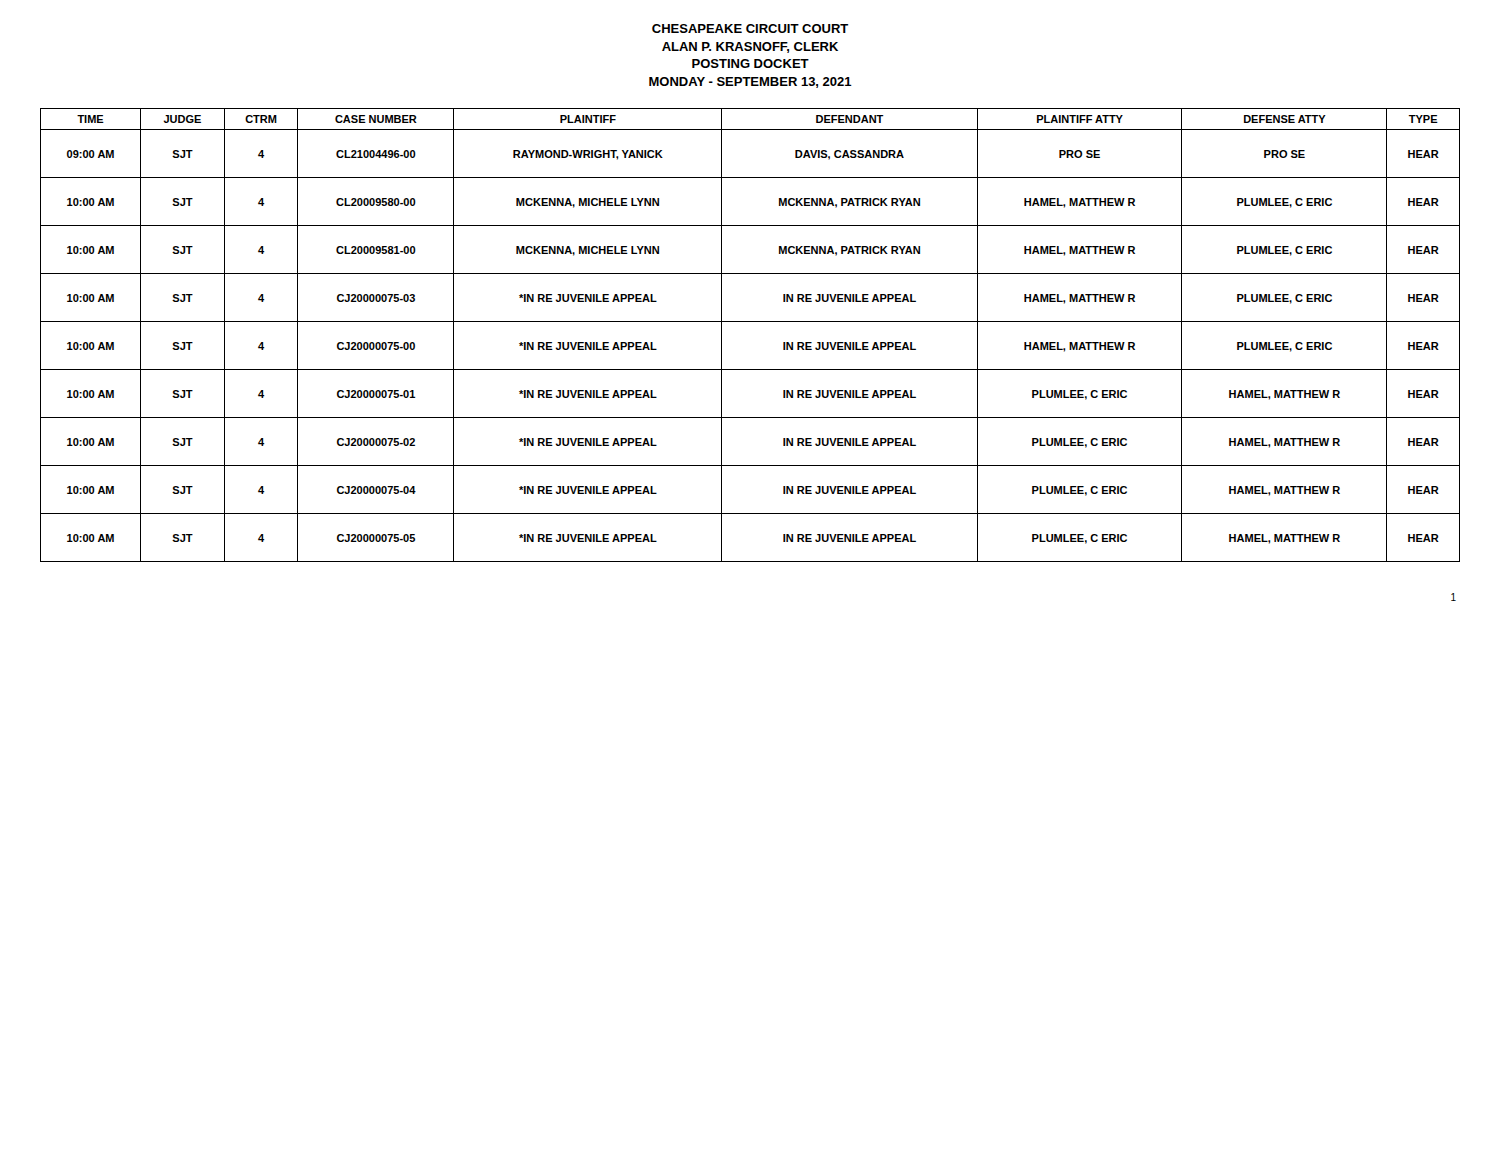CHESAPEAKE CIRCUIT COURT
ALAN P. KRASNOFF, CLERK
POSTING DOCKET
MONDAY - SEPTEMBER 13, 2021
Posting Docket for Monday, September 13, 2021
| TIME | JUDGE | CTRM | CASE NUMBER | PLAINTIFF | DEFENDANT | PLAINTIFF ATTY | DEFENSE ATTY | TYPE |
| --- | --- | --- | --- | --- | --- | --- | --- | --- |
| 09:00 AM | SJT | 4 | CL21004496-00 | RAYMOND-WRIGHT, YANICK | DAVIS, CASSANDRA | PRO SE | PRO SE | HEAR |
| 10:00 AM | SJT | 4 | CL20009580-00 | MCKENNA, MICHELE LYNN | MCKENNA, PATRICK RYAN | HAMEL, MATTHEW R | PLUMLEE, C ERIC | HEAR |
| 10:00 AM | SJT | 4 | CL20009581-00 | MCKENNA, MICHELE LYNN | MCKENNA, PATRICK RYAN | HAMEL, MATTHEW R | PLUMLEE, C ERIC | HEAR |
| 10:00 AM | SJT | 4 | CJ20000075-03 | *IN RE JUVENILE APPEAL | IN RE JUVENILE APPEAL | HAMEL, MATTHEW R | PLUMLEE, C ERIC | HEAR |
| 10:00 AM | SJT | 4 | CJ20000075-00 | *IN RE JUVENILE APPEAL | IN RE JUVENILE APPEAL | HAMEL, MATTHEW R | PLUMLEE, C ERIC | HEAR |
| 10:00 AM | SJT | 4 | CJ20000075-01 | *IN RE JUVENILE APPEAL | IN RE JUVENILE APPEAL | PLUMLEE, C ERIC | HAMEL, MATTHEW R | HEAR |
| 10:00 AM | SJT | 4 | CJ20000075-02 | *IN RE JUVENILE APPEAL | IN RE JUVENILE APPEAL | PLUMLEE, C ERIC | HAMEL, MATTHEW R | HEAR |
| 10:00 AM | SJT | 4 | CJ20000075-04 | *IN RE JUVENILE APPEAL | IN RE JUVENILE APPEAL | PLUMLEE, C ERIC | HAMEL, MATTHEW R | HEAR |
| 10:00 AM | SJT | 4 | CJ20000075-05 | *IN RE JUVENILE APPEAL | IN RE JUVENILE APPEAL | PLUMLEE, C ERIC | HAMEL, MATTHEW R | HEAR |
1